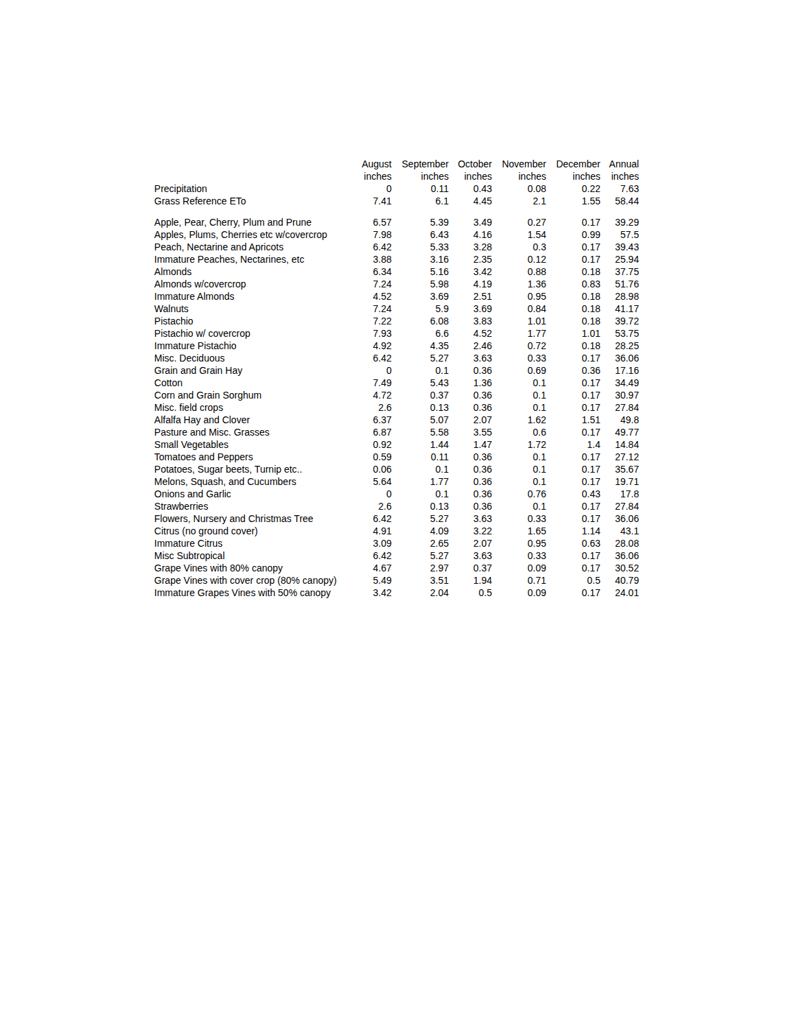| | August | September | October | November | December | Annual |
| --- | --- | --- | --- | --- | --- | --- |
| | inches | inches | inches | inches | inches | inches |
| Precipitation | 0 | 0.11 | 0.43 | 0.08 | 0.22 | 7.63 |
| Grass Reference ETo | 7.41 | 6.1 | 4.45 | 2.1 | 1.55 | 58.44 |
| Apple, Pear, Cherry, Plum and Prune | 6.57 | 5.39 | 3.49 | 0.27 | 0.17 | 39.29 |
| Apples, Plums, Cherries etc w/covercrop | 7.98 | 6.43 | 4.16 | 1.54 | 0.99 | 57.5 |
| Peach, Nectarine and Apricots | 6.42 | 5.33 | 3.28 | 0.3 | 0.17 | 39.43 |
| Immature Peaches, Nectarines, etc | 3.88 | 3.16 | 2.35 | 0.12 | 0.17 | 25.94 |
| Almonds | 6.34 | 5.16 | 3.42 | 0.88 | 0.18 | 37.75 |
| Almonds w/covercrop | 7.24 | 5.98 | 4.19 | 1.36 | 0.83 | 51.76 |
| Immature Almonds | 4.52 | 3.69 | 2.51 | 0.95 | 0.18 | 28.98 |
| Walnuts | 7.24 | 5.9 | 3.69 | 0.84 | 0.18 | 41.17 |
| Pistachio | 7.22 | 6.08 | 3.83 | 1.01 | 0.18 | 39.72 |
| Pistachio w/ covercrop | 7.93 | 6.6 | 4.52 | 1.77 | 1.01 | 53.75 |
| Immature Pistachio | 4.92 | 4.35 | 2.46 | 0.72 | 0.18 | 28.25 |
| Misc. Deciduous | 6.42 | 5.27 | 3.63 | 0.33 | 0.17 | 36.06 |
| Grain and Grain Hay | 0 | 0.1 | 0.36 | 0.69 | 0.36 | 17.16 |
| Cotton | 7.49 | 5.43 | 1.36 | 0.1 | 0.17 | 34.49 |
| Corn and Grain Sorghum | 4.72 | 0.37 | 0.36 | 0.1 | 0.17 | 30.97 |
| Misc. field crops | 2.6 | 0.13 | 0.36 | 0.1 | 0.17 | 27.84 |
| Alfalfa Hay and Clover | 6.37 | 5.07 | 2.07 | 1.62 | 1.51 | 49.8 |
| Pasture and Misc. Grasses | 6.87 | 5.58 | 3.55 | 0.6 | 0.17 | 49.77 |
| Small Vegetables | 0.92 | 1.44 | 1.47 | 1.72 | 1.4 | 14.84 |
| Tomatoes and Peppers | 0.59 | 0.11 | 0.36 | 0.1 | 0.17 | 27.12 |
| Potatoes, Sugar beets, Turnip etc.. | 0.06 | 0.1 | 0.36 | 0.1 | 0.17 | 35.67 |
| Melons, Squash, and Cucumbers | 5.64 | 1.77 | 0.36 | 0.1 | 0.17 | 19.71 |
| Onions and Garlic | 0 | 0.1 | 0.36 | 0.76 | 0.43 | 17.8 |
| Strawberries | 2.6 | 0.13 | 0.36 | 0.1 | 0.17 | 27.84 |
| Flowers, Nursery and Christmas Tree | 6.42 | 5.27 | 3.63 | 0.33 | 0.17 | 36.06 |
| Citrus (no ground cover) | 4.91 | 4.09 | 3.22 | 1.65 | 1.14 | 43.1 |
| Immature Citrus | 3.09 | 2.65 | 2.07 | 0.95 | 0.63 | 28.08 |
| Misc Subtropical | 6.42 | 5.27 | 3.63 | 0.33 | 0.17 | 36.06 |
| Grape Vines with 80% canopy | 4.67 | 2.97 | 0.37 | 0.09 | 0.17 | 30.52 |
| Grape Vines with cover crop (80% canopy) | 5.49 | 3.51 | 1.94 | 0.71 | 0.5 | 40.79 |
| Immature Grapes Vines with 50% canopy | 3.42 | 2.04 | 0.5 | 0.09 | 0.17 | 24.01 |